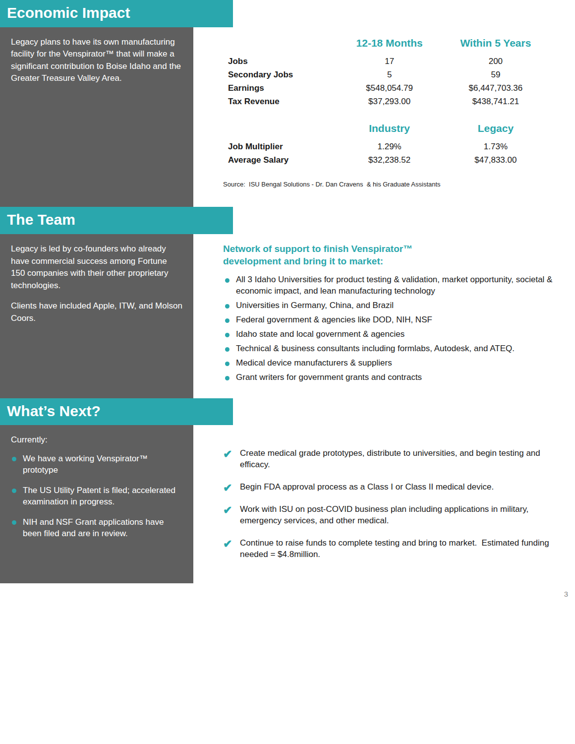Economic Impact
Legacy plans to have its own manufacturing facility for the Venspirator™ that will make a significant contribution to Boise Idaho and the Greater Treasure Valley Area.
| | 12-18 Months | Within 5 Years |
| --- | --- | --- |
| Jobs | 17 | 200 |
| Secondary Jobs | 5 | 59 |
| Earnings | $548,054.79 | $6,447,703.36 |
| Tax Revenue | $37,293.00 | $438,741.21 |
| | Industry | Legacy |
| Job Multiplier | 1.29% | 1.73% |
| Average Salary | $32,238.52 | $47,833.00 |
Source: ISU Bengal Solutions - Dr. Dan Cravens & his Graduate Assistants
The Team
Legacy is led by co-founders who already have commercial success among Fortune 150 companies with their other proprietary technologies.
Clients have included Apple, ITW, and Molson Coors.
Network of support to finish Venspirator™
development and bring it to market:
All 3 Idaho Universities for product testing & validation, market opportunity, societal & economic impact, and lean manufacturing technology
Universities in Germany, China, and Brazil
Federal government & agencies like DOD, NIH, NSF
Idaho state and local government & agencies
Technical & business consultants including formlabs, Autodesk, and ATEQ.
Medical device manufacturers & suppliers
Grant writers for government grants and contracts
What’s Next?
Currently:
We have a working Venspirator™ prototype
The US Utility Patent is filed; accelerated examination in progress.
NIH and NSF Grant applications have been filed and are in review.
Create medical grade prototypes, distribute to universities, and begin testing and efficacy.
Begin FDA approval process as a Class I or Class II medical device.
Work with ISU on post-COVID business plan including applications in military, emergency services, and other medical.
Continue to raise funds to complete testing and bring to market. Estimated funding needed = $4.8million.
3